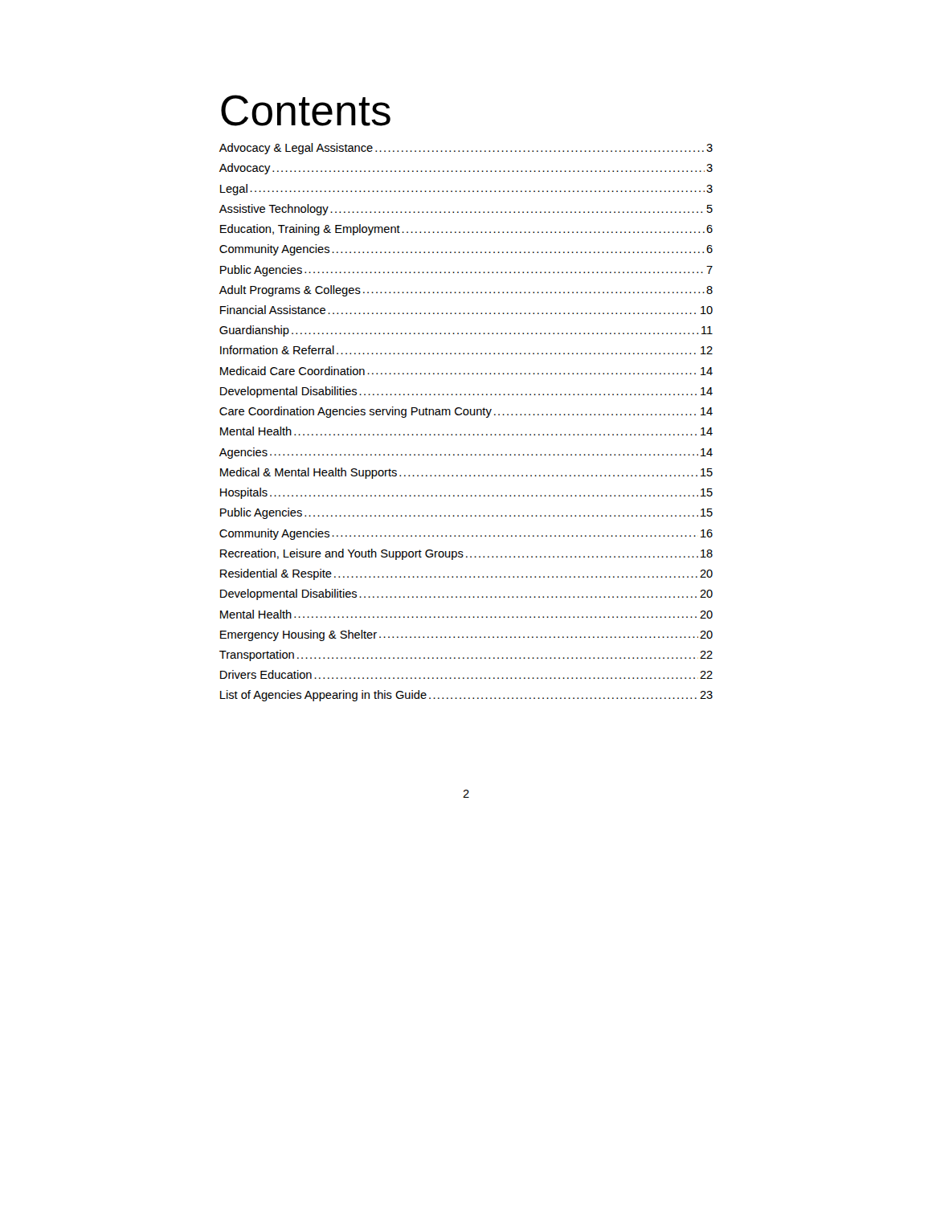Contents
Advocacy & Legal Assistance 3
Advocacy 3
Legal 3
Assistive Technology 5
Education, Training & Employment 6
Community Agencies 6
Public Agencies 7
Adult Programs & Colleges 8
Financial Assistance 10
Guardianship 11
Information & Referral 12
Medicaid Care Coordination 14
Developmental Disabilities 14
Care Coordination Agencies serving Putnam County 14
Mental Health 14
Agencies 14
Medical & Mental Health Supports 15
Hospitals 15
Public Agencies 15
Community Agencies 16
Recreation, Leisure and Youth Support Groups 18
Residential & Respite 20
Developmental Disabilities 20
Mental Health 20
Emergency Housing & Shelter 20
Transportation 22
Drivers Education 22
List of Agencies Appearing in this Guide 23
2